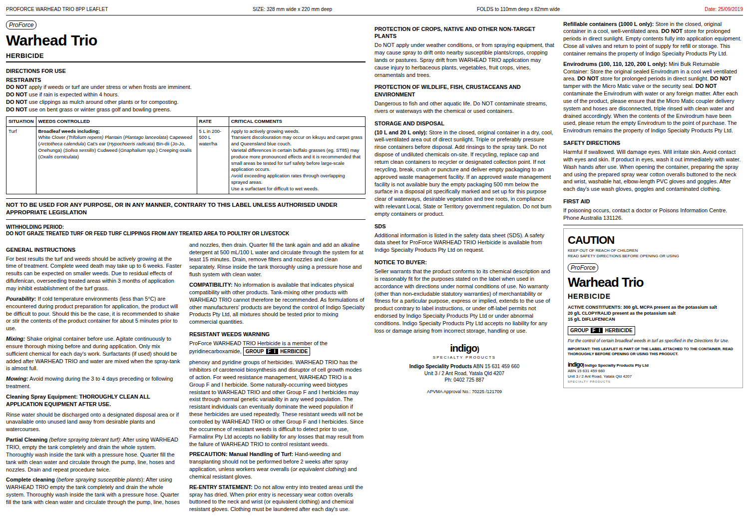PROFORCE WARHEAD TRIO 8PP LEAFLET SIZE: 328 mm wide x 220 mm deep FOLDS to 110mm deep x 82mm wide Date: 25/09/2019
ProForce
Warhead Trio
HERBICIDE
DIRECTIONS FOR USE
RESTRAINTS
DO NOT apply if weeds or turf are under stress or when frosts are imminent.
DO NOT use if rain is expected within 4 hours.
DO NOT use clippings as mulch around other plants or for composting.
DO NOT use on bent grass or winter grass golf and bowling greens.
| SITUATION | WEEDS CONTROLLED | RATE | CRITICAL COMMENTS |
| --- | --- | --- | --- |
| Turf | Broadleaf weeds including; White Clover (Trifolium repens) Plantain ( Plantago lanceolata ) Capeweed ( Arctotheca calendula ) Cat's ear ( Hypochoeris radicata ) Bin-dii (Jo-Jo, Onehunga) ( Soliva sessilis ) Cudweed ( Gnaphalium spp. ) Creeping oxalis ( Oxalis corniculata ) | 5 L in 200-500 L water/ha | Apply to actively growing weeds. Transient discolouration may occur on kikuyu and carpet grass and Queensland blue couch. Varietal differences in certain buffalo grasses (eg. ST85) may produce more pronounced effects and it is recommended that small areas be tested for turf safety before large-scale application occurs. Avoid exceeding application rates through overlapping sprayed areas. Use a surfactant for difficult to wet weeds. |
NOT TO BE USED FOR ANY PURPOSE, OR IN ANY MANNER, CONTRARY TO THIS LABEL UNLESS AUTHORISED UNDER APPROPRIATE LEGISLATION
WITHHOLDING PERIOD:
DO NOT GRAZE TREATED TURF OR FEED TURF CLIPPINGS FROM ANY TREATED AREA TO POULTRY OR LIVESTOCK
GENERAL INSTRUCTIONS
For best results the turf and weeds should be actively growing at the time of treatment. Complete weed death may take up to 6 weeks. Faster results can be expected on smaller weeds. Due to residual effects of diflufenican, overseeding treated areas within 3 months of application may inhibit establishment of the turf grass.
Pourability: If cold temperature environments (less than 5°C) are encountered during product preparation for application, the product will be difficult to pour. Should this be the case, it is recommended to shake or stir the contents of the product container for about 5 minutes prior to use.
Mixing: Shake original container before use. Agitate continuously to ensure thorough mixing before and during application. Only mix sufficient chemical for each day's work. Surfactants (if used) should be added after WARHEAD TRIO and water are mixed when the spray-tank is almost full.
Mowing: Avoid mowing during the 3 to 4 days preceding or following treatment.
Cleaning Spray Equipment: THOROUGHLY CLEAN ALL APPLICATION EQUIPMENT AFTER USE.
Rinse water should be discharged onto a designated disposal area or if unavailable onto unused land away from desirable plants and watercourses.
Partial Cleaning (before spraying tolerant turf): After using WARHEAD TRIO, empty the tank completely and drain the whole system. Thoroughly wash inside the tank with a pressure hose. Quarter fill the tank with clean water and circulate through the pump, line, hoses and nozzles. Drain and repeat procedure twice.
Complete cleaning (before spraying susceptible plants): After using WARHEAD TRIO empty the tank completely and drain the whole system. Thoroughly wash inside the tank with a pressure hose. Quarter fill the tank with clean water and circulate through the pump, line, hoses and nozzles, then drain. Quarter fill the tank again and add an alkaline detergent at 500 mL/100 L water and circulate through the system for at least 15 minutes. Drain, remove filters and nozzles and clean separately. Rinse inside the tank thoroughly using a pressure hose and flush system with clean water.
COMPATIBILITY: No information is available that indicates physical compatibility with other products. Tank-mixing other products with WARHEAD TRIO cannot therefore be recommended. As formulations of other manufacturers' products are beyond the control of Indigo Specialty Products Pty Ltd, all mixtures should be tested prior to mixing commercial quantities.
RESISTANT WEEDS WARNING
ProForce WARHEAD TRIO Herbicide is a member of the pyridinecarboxamide, GROUP F I HERBICIDE
phenoxy and pyridine groups of herbicides. WARHEAD TRIO has the inhibitors of carotenoid biosynthesis and disruptor of cell growth modes of action. For weed resistance management, WARHEAD TRIO is a Group F and I herbicide. Some naturally-occurring weed biotypes resistant to WARHEAD TRIO and other Group F and I herbicides may exist through normal genetic variability in any weed population. The resistant individuals can eventually dominate the weed population if these herbicides are used repeatedly. These resistant weeds will not be controlled by WARHEAD TRIO or other Group F and I herbicides. Since the occurrence of resistant weeds is difficult to detect prior to use, Farmalinx Pty Ltd accepts no liability for any losses that may result from the failure of WARHEAD TRIO to control resistant weeds.
PRECAUTION: Manual Handling of Turf: Hand-weeding and transplanting should not be performed before 2 weeks after spray application, unless workers wear overalls (or equivalent clothing) and chemical resistant gloves.
RE-ENTRY STATEMENT: Do not allow entry into treated areas until the spray has dried. When prior entry is necessary wear cotton overalls buttoned to the neck and wrist (or equivalent clothing) and chemical resistant gloves. Clothing must be laundered after each day's use.
PROTECTION OF CROPS, NATIVE AND OTHER NON-TARGET PLANTS
Do NOT apply under weather conditions, or from spraying equipment, that may cause spray to drift onto nearby susceptible plants/crops, cropping lands or pastures. Spray drift from WARHEAD TRIO application may cause injury to herbaceous plants, vegetables, fruit crops, vines, ornamentals and trees.
PROTECTION OF WILDLIFE, FISH, CRUSTACEANS AND ENVIRONMENT
Dangerous to fish and other aquatic life. Do NOT contaminate streams, rivers or waterways with the chemical or used containers.
STORAGE AND DISPOSAL
(10 L and 20 L only): Store in the closed, original container in a dry, cool, well-ventilated area out of direct sunlight. Triple or preferably pressure rinse containers before disposal. Add rinsings to the spray tank. Do not dispose of undiluted chemicals on-site. If recycling, replace cap and return clean containers to recycler or designated collection point. If not recycling, break, crush or puncture and deliver empty packaging to an approved waste management facility. If an approved waste management facility is not available bury the empty packaging 500 mm below the surface in a disposal pit specifically marked and set up for this purpose clear of waterways, desirable vegetation and tree roots, in compliance with relevant Local, State or Territory government regulation. Do not burn empty containers or product.
SDS
Additional information is listed in the safety data sheet (SDS). A safety data sheet for ProForce WARHEAD TRIO Herbicide is available from Indigo Specialty Products Pty Ltd on request.
NOTICE TO BUYER:
Seller warrants that the product conforms to its chemical description and is reasonably fit for the purposes stated on the label when used in accordance with directions under normal conditions of use. No warranty (other than non-excludable statutory warranties) of merchantability or fitness for a particular purpose, express or implied, extends to the use of product contrary to label instructions, or under off-label permits not endorsed by Indigo Specialty Products Pty Ltd or under abnormal conditions. Indigo Specialty Products Pty Ltd accepts no liability for any loss or damage arising from incorrect storage, handling or use.
indigo)
SPECIALTY PRODUCTS
Indigo Speciality Products ABN 15 631 459 660
Unit 3 / 2 Ant Road, Yatala Qld 4207
Ph: 0402 725 887
APVMA Approval No.: 70225 /121709
Refillable containers (1000 L only): Store in the closed, original container in a cool, well-ventilated area. DO NOT store for prolonged periods in direct sunlight. Empty contents fully into application equipment. Close all valves and return to point of supply for refill or storage. This container remains the property of Indigo Specialty Products Pty Ltd.
Envirodrums (100, 110, 120, 200 L only): Mini Bulk Returnable Container: Store the original sealed Envirodrum in a cool well ventilated area. DO NOT store for prolonged periods in direct sunlight. DO NOT tamper with the Micro Matic valve or the security seal. DO NOT contaminate the Envirodrum with water or any foreign matter. After each use of the product, please ensure that the Micro Matic coupler delivery system and hoses are disconnected, triple rinsed with clean water and drained accordingly. When the contents of the Envirodrum have been used, please return the empty Envirodrum to the point of purchase. The Envirodrum remains the property of Indigo Specialty Products Pty Ltd.
SAFETY DIRECTIONS
Harmful if swallowed. Will damage eyes. Will irritate skin. Avoid contact with eyes and skin. If product in eyes, wash it out immediately with water. Wash hands after use. When opening the container, preparing the spray and using the prepared spray wear cotton overalls buttoned to the neck and wrist, washable hat, elbow-length PVC gloves and goggles. After each day's use wash gloves, goggles and contaminated clothing.
FIRST AID
If poisoning occurs, contact a doctor or Poisons Information Centre. Phone Australia 131126.
CAUTION
KEEP OUT OF REACH OF CHILDREN
READ SAFETY DIRECTIONS BEFORE OPENING OR USING
ProForce
Warhead Trio
HERBICIDE
ACTIVE CONSTITUENTS: 300 g/L MCPA present as the potassium salt
20 g/L CLOPYRALID present as the potassium salt
15 g/L DIFLUFENICAN
GROUP F I HERBICIDE
For the control of certain broadleaf weeds in turf as specified in the Directions for Use.
IMPORTANT: THIS LEAFLET IS PART OF THE LABEL ATTACHED TO THE CONTAINER. READ THOROUGHLY BEFORE OPENING OR USING THIS PRODUCT.
indigo) Indigo Specialty Products Pty Ltd
ABN 15 631 459 660
Unit 3 / 2 Ant Road, Yatala Qld 4207
SPECIALTY PRODUCTS